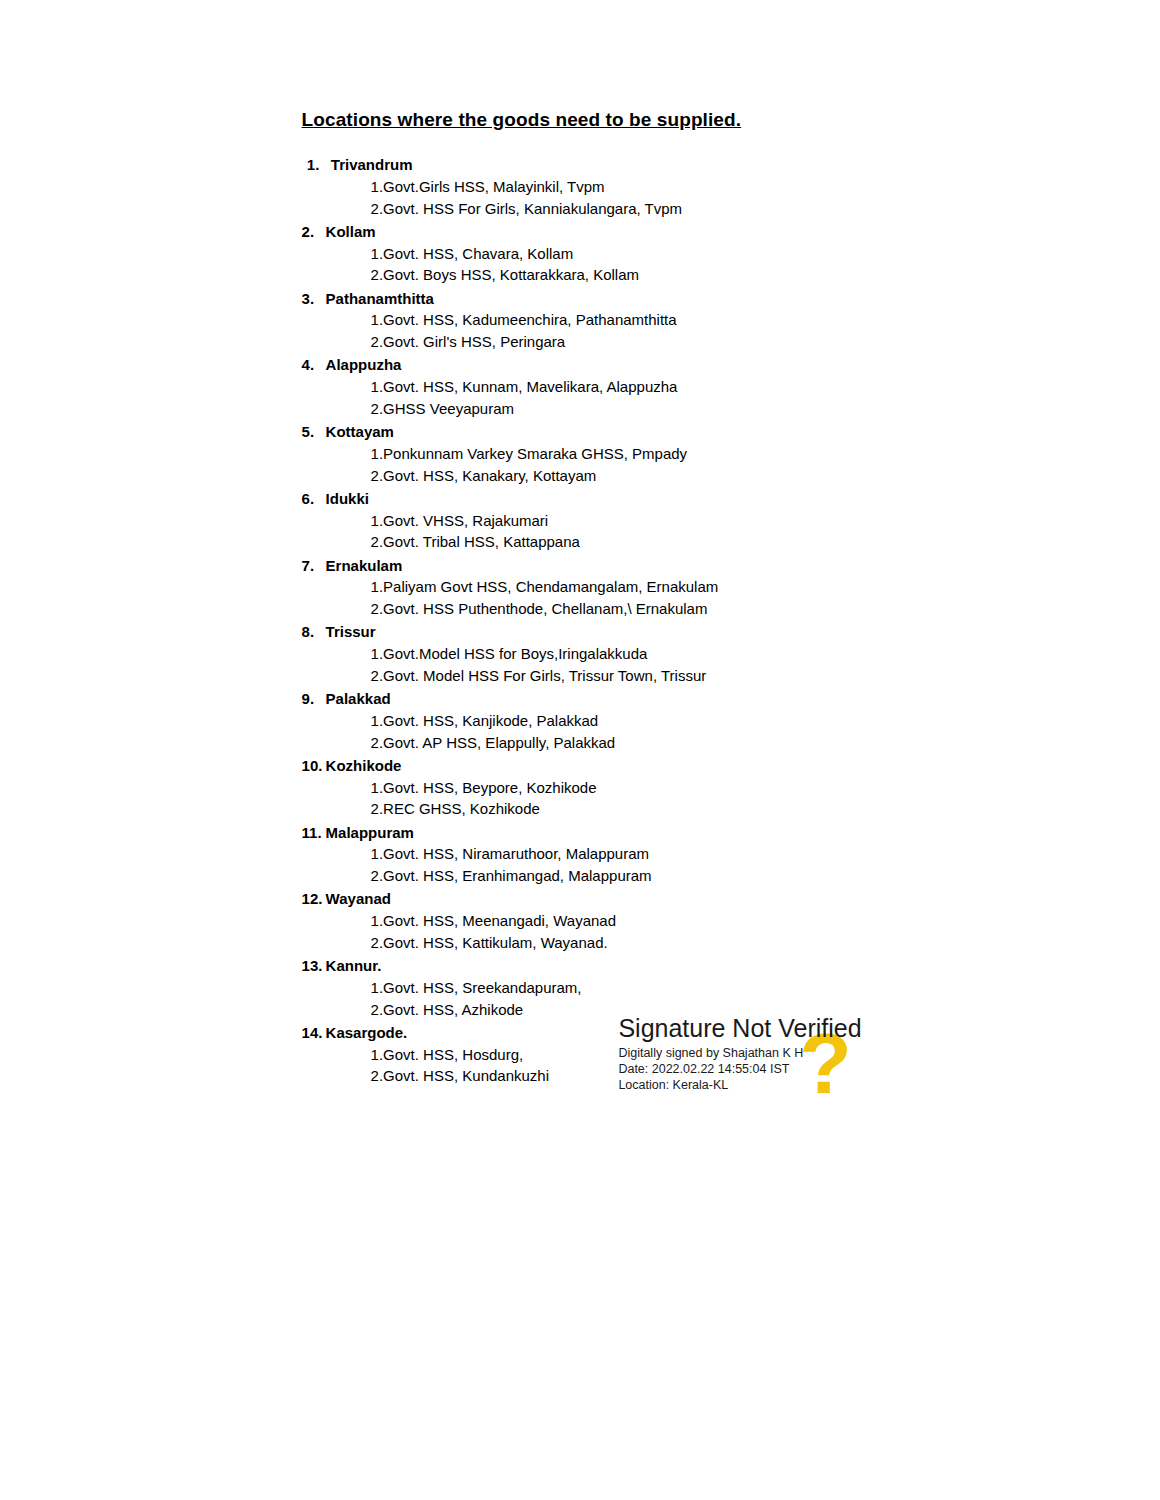Locations where the goods need to be supplied.
1. Trivandrum
1.Govt.Girls HSS, Malayinkil, Tvpm
2.Govt. HSS For Girls, Kanniakulangara, Tvpm
2. Kollam
1.Govt. HSS, Chavara, Kollam
2.Govt. Boys HSS, Kottarakkara, Kollam
3. Pathanamthitta
1.Govt. HSS, Kadumeenchira, Pathanamthitta
2.Govt. Girl's HSS, Peringara
4. Alappuzha
1.Govt. HSS, Kunnam, Mavelikara, Alappuzha
2.GHSS Veeyapuram
5. Kottayam
1.Ponkunnam Varkey Smaraka GHSS, Pmpady
2.Govt. HSS, Kanakary, Kottayam
6. Idukki
1.Govt. VHSS, Rajakumari
2.Govt. Tribal HSS, Kattappana
7. Ernakulam
1.Paliyam Govt HSS, Chendamangalam, Ernakulam
2.Govt. HSS Puthenthode, Chellanam,\ Ernakulam
8. Trissur
1.Govt.Model HSS for Boys,Iringalakkuda
2.Govt. Model HSS For Girls, Trissur Town, Trissur
9. Palakkad
1.Govt. HSS, Kanjikode, Palakkad
2.Govt. AP HSS, Elappully, Palakkad
10. Kozhikode
1.Govt. HSS, Beypore, Kozhikode
2.REC GHSS, Kozhikode
11. Malappuram
1.Govt. HSS, Niramaruthoor, Malappuram
2.Govt. HSS, Eranhimangad, Malappuram
12. Wayanad
1.Govt. HSS, Meenangadi, Wayanad
2.Govt. HSS, Kattikulam, Wayanad.
13. Kannur.
1.Govt. HSS, Sreekandapuram,
2.Govt. HSS, Azhikode
14. Kasargode.
1.Govt. HSS, Hosdurg,
2.Govt. HSS, Kundankuzhi
?
Signature Not Verified
Digitally signed by Shajathan K H
Date: 2022.02.22 14:55:04 IST
Location: Kerala-KL